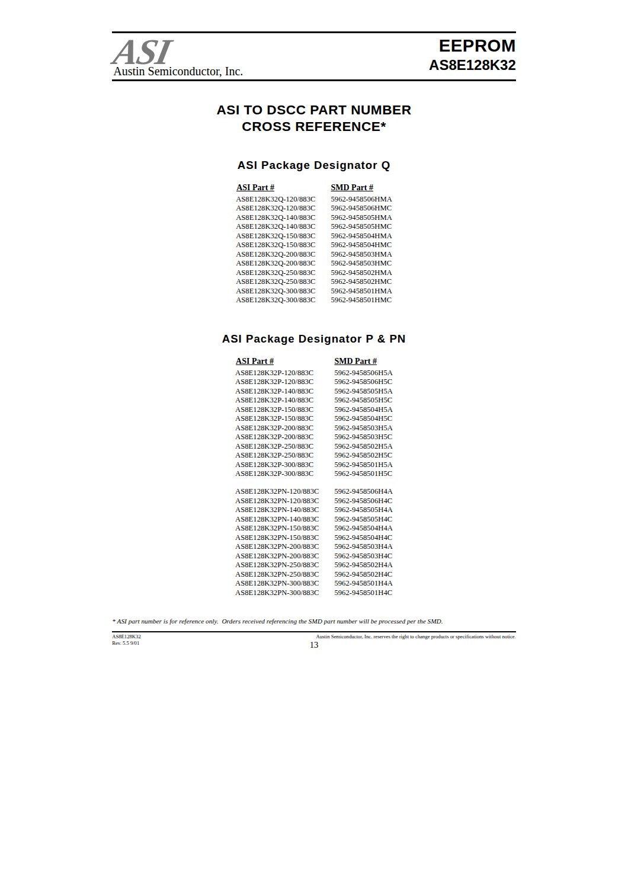ASI
Austin Semiconductor, Inc.
EEPROM
AS8E128K32
ASI TO DSCC PART NUMBER
CROSS REFERENCE*
ASI Package Designator Q
| ASI Part # | SMD Part # |
| --- | --- |
| AS8E128K32Q-120/883C | 5962-9458506HMA |
| AS8E128K32Q-120/883C | 5962-9458506HMC |
| AS8E128K32Q-140/883C | 5962-9458505HMA |
| AS8E128K32Q-140/883C | 5962-9458505HMC |
| AS8E128K32Q-150/883C | 5962-9458504HMA |
| AS8E128K32Q-150/883C | 5962-9458504HMC |
| AS8E128K32Q-200/883C | 5962-9458503HMA |
| AS8E128K32Q-200/883C | 5962-9458503HMC |
| AS8E128K32Q-250/883C | 5962-9458502HMA |
| AS8E128K32Q-250/883C | 5962-9458502HMC |
| AS8E128K32Q-300/883C | 5962-9458501HMA |
| AS8E128K32Q-300/883C | 5962-9458501HMC |
ASI Package Designator P & PN
| ASI Part # | SMD Part # |
| --- | --- |
| AS8E128K32P-120/883C | 5962-9458506H5A |
| AS8E128K32P-120/883C | 5962-9458506H5C |
| AS8E128K32P-140/883C | 5962-9458505H5A |
| AS8E128K32P-140/883C | 5962-9458505H5C |
| AS8E128K32P-150/883C | 5962-9458504H5A |
| AS8E128K32P-150/883C | 5962-9458504H5C |
| AS8E128K32P-200/883C | 5962-9458503H5A |
| AS8E128K32P-200/883C | 5962-9458503H5C |
| AS8E128K32P-250/883C | 5962-9458502H5A |
| AS8E128K32P-250/883C | 5962-9458502H5C |
| AS8E128K32P-300/883C | 5962-9458501H5A |
| AS8E128K32P-300/883C | 5962-9458501H5C |
| AS8E128K32PN-120/883C | 5962-9458506H4A |
| AS8E128K32PN-120/883C | 5962-9458506H4C |
| AS8E128K32PN-140/883C | 5962-9458505H4A |
| AS8E128K32PN-140/883C | 5962-9458505H4C |
| AS8E128K32PN-150/883C | 5962-9458504H4A |
| AS8E128K32PN-150/883C | 5962-9458504H4C |
| AS8E128K32PN-200/883C | 5962-9458503H4A |
| AS8E128K32PN-200/883C | 5962-9458503H4C |
| AS8E128K32PN-250/883C | 5962-9458502H4A |
| AS8E128K32PN-250/883C | 5962-9458502H4C |
| AS8E128K32PN-300/883C | 5962-9458501H4A |
| AS8E128K32PN-300/883C | 5962-9458501H4C |
* ASI part number is for reference only. Orders received referencing the SMD part number will be processed per the SMD.
AS8E128K32
Rev. 5.5 9/01
Austin Semiconductor, Inc. reserves the right to change products or specifications without notice.
13